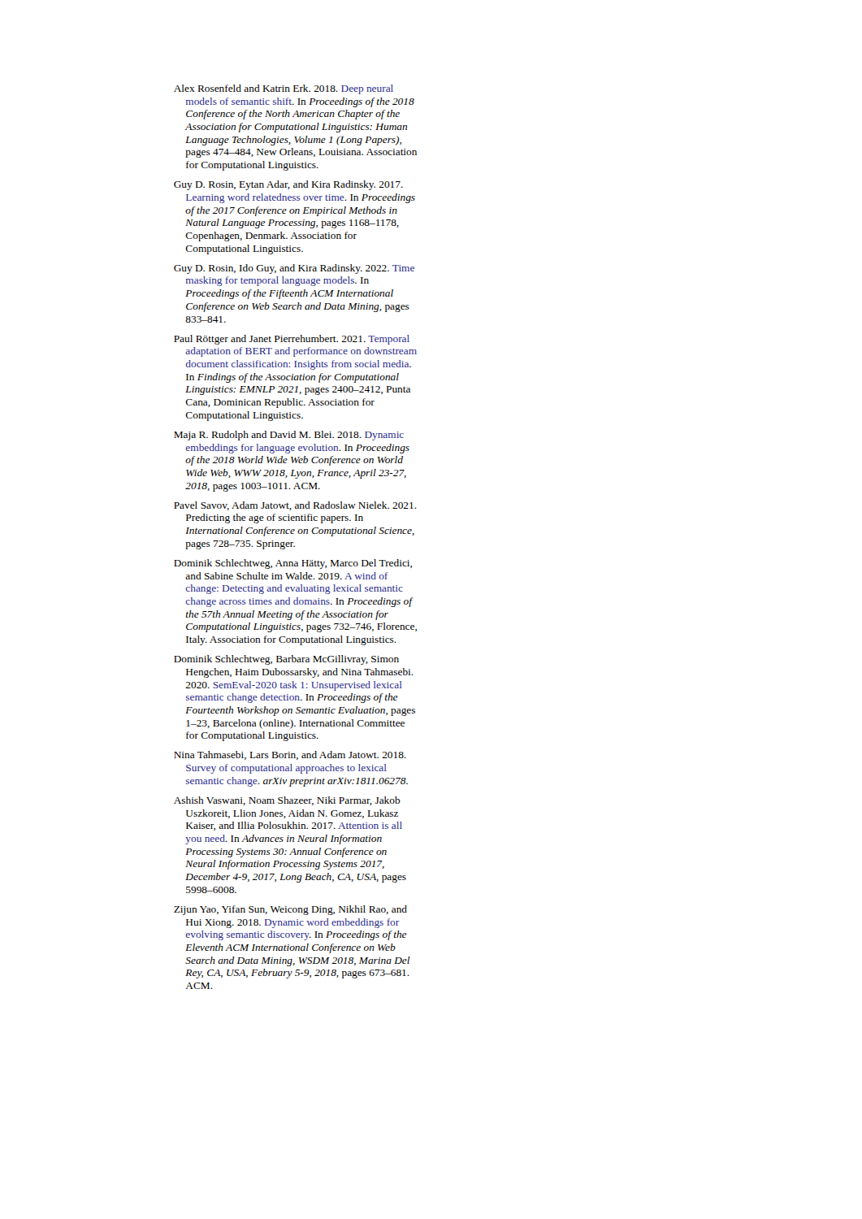Alex Rosenfeld and Katrin Erk. 2018. Deep neural models of semantic shift. In Proceedings of the 2018 Conference of the North American Chapter of the Association for Computational Linguistics: Human Language Technologies, Volume 1 (Long Papers), pages 474–484, New Orleans, Louisiana. Association for Computational Linguistics.
Guy D. Rosin, Eytan Adar, and Kira Radinsky. 2017. Learning word relatedness over time. In Proceedings of the 2017 Conference on Empirical Methods in Natural Language Processing, pages 1168–1178, Copenhagen, Denmark. Association for Computational Linguistics.
Guy D. Rosin, Ido Guy, and Kira Radinsky. 2022. Time masking for temporal language models. In Proceedings of the Fifteenth ACM International Conference on Web Search and Data Mining, pages 833–841.
Paul Röttger and Janet Pierrehumbert. 2021. Temporal adaptation of BERT and performance on downstream document classification: Insights from social media. In Findings of the Association for Computational Linguistics: EMNLP 2021, pages 2400–2412, Punta Cana, Dominican Republic. Association for Computational Linguistics.
Maja R. Rudolph and David M. Blei. 2018. Dynamic embeddings for language evolution. In Proceedings of the 2018 World Wide Web Conference on World Wide Web, WWW 2018, Lyon, France, April 23-27, 2018, pages 1003–1011. ACM.
Pavel Savov, Adam Jatowt, and Radoslaw Nielek. 2021. Predicting the age of scientific papers. In International Conference on Computational Science, pages 728–735. Springer.
Dominik Schlechtweg, Anna Hätty, Marco Del Tredici, and Sabine Schulte im Walde. 2019. A wind of change: Detecting and evaluating lexical semantic change across times and domains. In Proceedings of the 57th Annual Meeting of the Association for Computational Linguistics, pages 732–746, Florence, Italy. Association for Computational Linguistics.
Dominik Schlechtweg, Barbara McGillivray, Simon Hengchen, Haim Dubossarsky, and Nina Tahmasebi. 2020. SemEval-2020 task 1: Unsupervised lexical semantic change detection. In Proceedings of the Fourteenth Workshop on Semantic Evaluation, pages 1–23, Barcelona (online). International Committee for Computational Linguistics.
Nina Tahmasebi, Lars Borin, and Adam Jatowt. 2018. Survey of computational approaches to lexical semantic change. arXiv preprint arXiv:1811.06278.
Ashish Vaswani, Noam Shazeer, Niki Parmar, Jakob Uszkoreit, Llion Jones, Aidan N. Gomez, Lukasz Kaiser, and Illia Polosukhin. 2017. Attention is all you need. In Advances in Neural Information Processing Systems 30: Annual Conference on Neural Information Processing Systems 2017, December 4-9, 2017, Long Beach, CA, USA, pages 5998–6008.
Zijun Yao, Yifan Sun, Weicong Ding, Nikhil Rao, and Hui Xiong. 2018. Dynamic word embeddings for evolving semantic discovery. In Proceedings of the Eleventh ACM International Conference on Web Search and Data Mining, WSDM 2018, Marina Del Rey, CA, USA, February 5-9, 2018, pages 673–681. ACM.